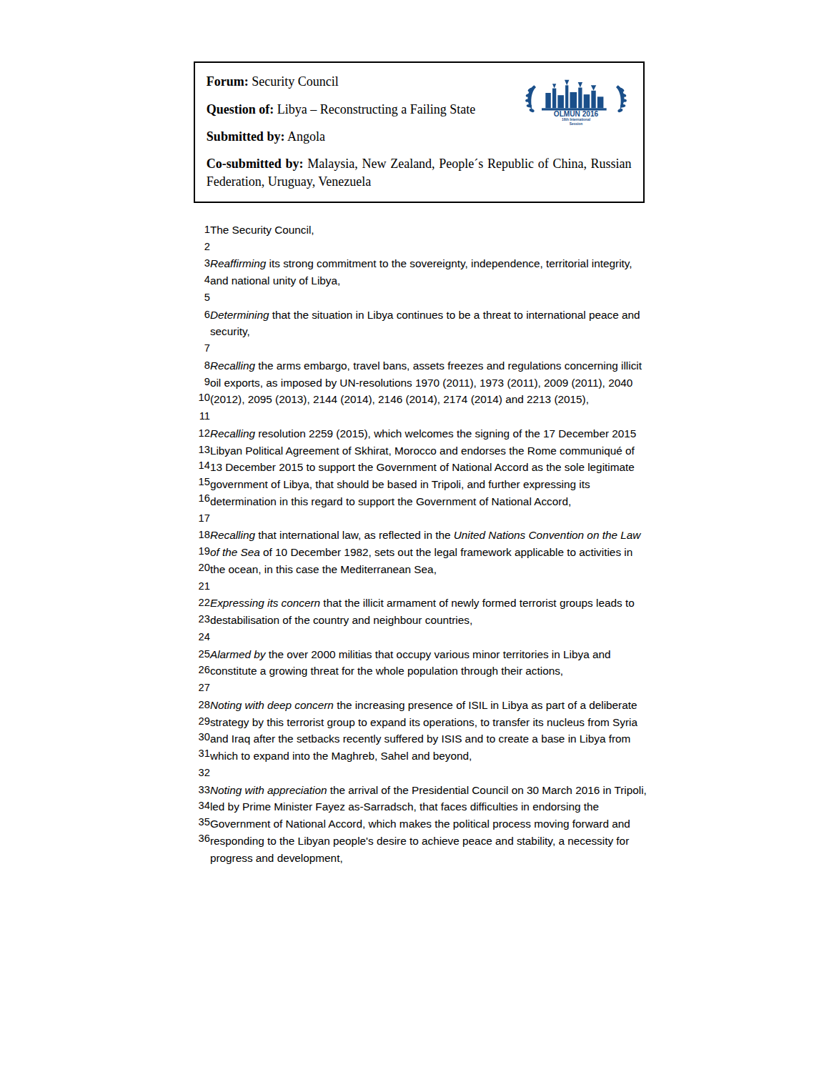OLMUN 2016 16th International Session
Forum: Security Council
Question of: Libya – Reconstructing a Failing State
Submitted by: Angola
Co-submitted by: Malaysia, New Zealand, People´s Republic of China, Russian Federation, Uruguay, Venezuela
| 1 | The Security Council, |
| 2 | |
| 3 4 | Reaffirming its strong commitment to the sovereignty, independence, territorial integrity, and national unity of Libya, |
| 5 | |
| 6 | Determining that the situation in Libya continues to be a threat to international peace and security, |
| 7 | |
| 8 9 10 | Recalling the arms embargo, travel bans, assets freezes and regulations concerning illicit oil exports, as imposed by UN-resolutions 1970 (2011), 1973 (2011), 2009 (2011), 2040 (2012), 2095 (2013), 2144 (2014), 2146 (2014), 2174 (2014) and 2213 (2015), |
| 11 | |
| 12 13 14 15 16 | Recalling resolution 2259 (2015), which welcomes the signing of the 17 December 2015 Libyan Political Agreement of Skhirat, Morocco and endorses the Rome communiqué of 13 December 2015 to support the Government of National Accord as the sole legitimate government of Libya, that should be based in Tripoli, and further expressing its determination in this regard to support the Government of National Accord, |
| 17 | |
| 18 19 20 | Recalling that international law, as reflected in the United Nations Convention on the Law of the Sea of 10 December 1982, sets out the legal framework applicable to activities in the ocean, in this case the Mediterranean Sea, |
| 21 | |
| 22 23 | Expressing its concern that the illicit armament of newly formed terrorist groups leads to destabilisation of the country and neighbour countries, |
| 24 | |
| 25 26 | Alarmed by the over 2000 militias that occupy various minor territories in Libya and constitute a growing threat for the whole population through their actions, |
| 27 | |
| 28 29 30 31 | Noting with deep concern the increasing presence of ISIL in Libya as part of a deliberate strategy by this terrorist group to expand its operations, to transfer its nucleus from Syria and Iraq after the setbacks recently suffered by ISIS and to create a base in Libya from which to expand into the Maghreb, Sahel and beyond, |
| 32 | |
| 33 34 35 36 | Noting with appreciation the arrival of the Presidential Council on 30 March 2016 in Tripoli, led by Prime Minister Fayez as-Sarradsch, that faces difficulties in endorsing the Government of National Accord, which makes the political process moving forward and responding to the Libyan people's desire to achieve peace and stability, a necessity for progress and development, |